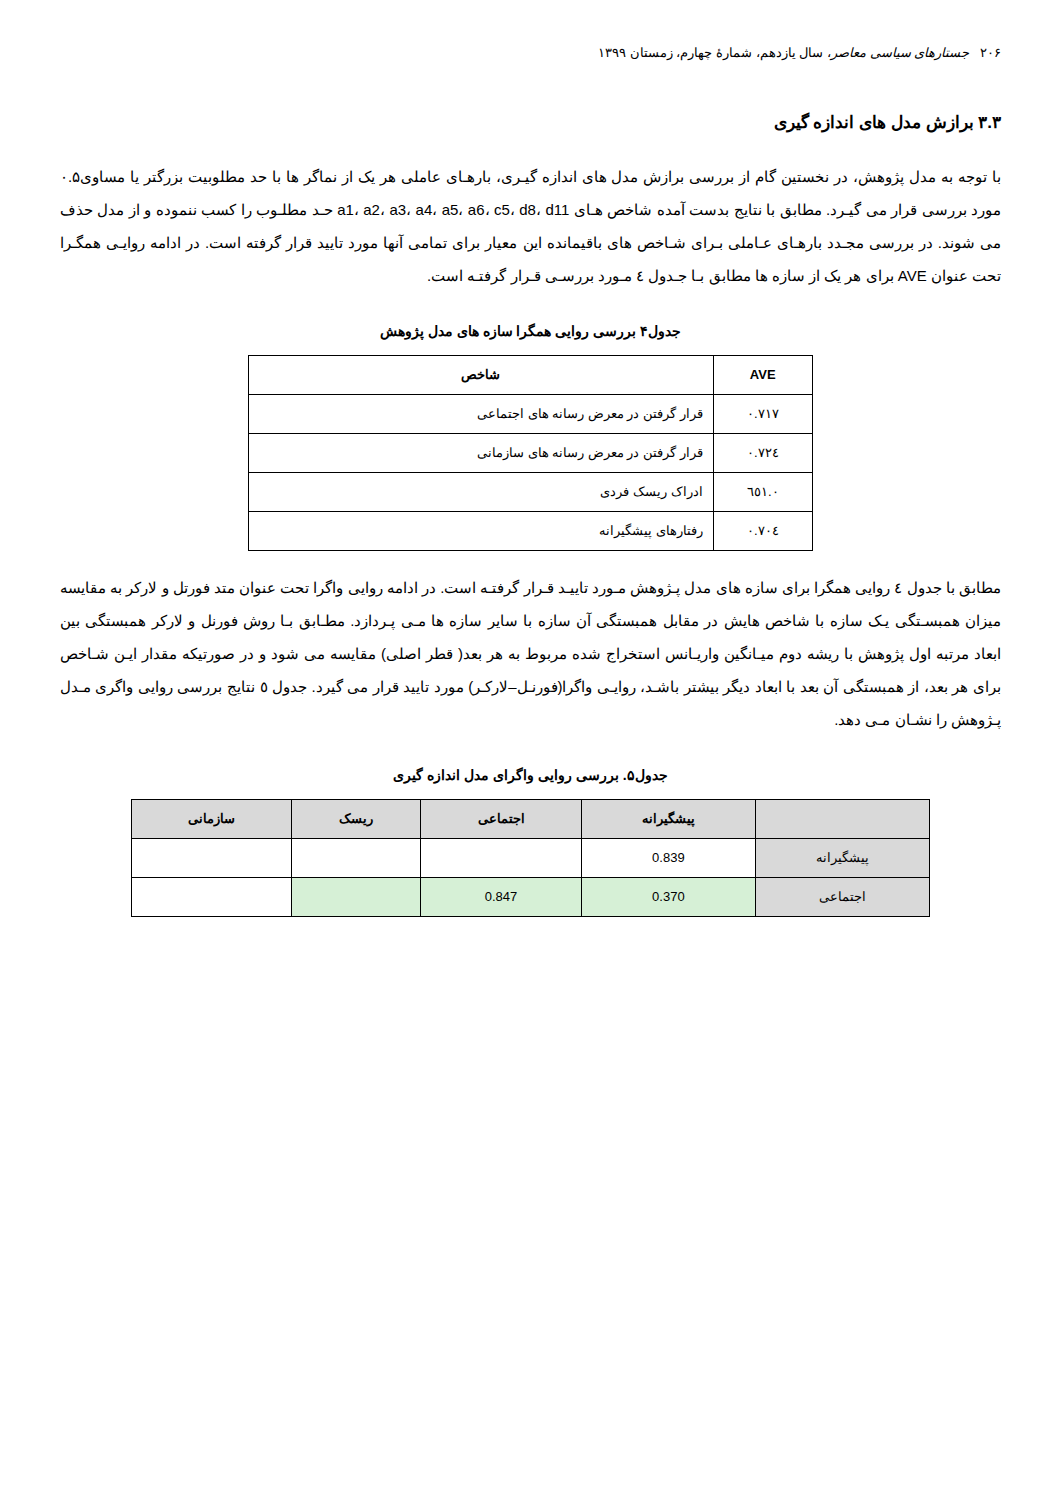۲۰۶ جستارهای سیاسی معاصر، سال یازدهم، شمارهٔ چهارم، زمستان ۱۳۹۹
۳.۳ برازش مدل های اندازه گیری
با توجه به مدل پژوهش، در نخستین گام از بررسی برازش مدل های اندازه گیـری، بارهـای عاملی هر یک از نماگر ها با حد مطلوبیت بزرگتر یا مساوی۰.۵ مورد بررسی قرار می گیـرد. مطابق با نتایج بدست آمده شاخص هـای a1، a2، a3، a4، a5، a6، c5، d8، d11 حـد مطلـوب را کسب ننموده و از مدل حذف می شوند. در بررسی مجـدد بارهـای عـاملی بـرای شـاخص های باقیمانده این معیار برای تمامی آنها مورد تایید قرار گرفته است. در ادامه روایـی همگـرا تحت عنوان AVE برای هر یک از سازه ها مطابق بـا جـدول ٤ مـورد بررسـی قـرار گرفتـه است.
جدول۴ بررسی روایی همگرا سازه های مدل پژوهش
| AVE | شاخص |
| --- | --- |
| ۰.۷۱۷ | قرار گرفتن در معرض رسانه های اجتماعی |
| ۰.۷۲٤ | قرار گرفتن در معرض رسانه های سازمانی |
| ۰.٦٥١ | ادراک ریسک فردی |
| ۰.۷۰٤ | رفتارهای پیشگیرانه |
مطابق با جدول ٤ روایی همگرا برای سازه های مدل پـژوهش مـورد تاییـد قـرار گرفتـه است. در ادامه روایی واگرا تحت عنوان متد فورتل و لارکر به مقایسه میزان همبسـتگی یـک سازه با شاخص هایش در مقابل همبستگی آن سازه با سایر سازه ها مـی پـردازد. مطـابق بـا روش فورنل و لارکر همبستگی بین ابعاد مرتبه اول پژوهش با ریشه دوم میـانگین واریـانس استخراج شده مربوط به هر بعد( قطر اصلی) مقایسه می شود و در صورتیکه مقدار ایـن شـاخص برای هر بعد، از همبستگی آن بعد با ابعاد دیگر بیشتر باشـد، روایـی واگرا(فورنـل–لارکـر) مورد تایید قرار می گیرد. جدول ٥ نتایج بررسی روایی واگری مـدل پـژوهش را نشـان مـی دهد.
جدول۵. بررسی روایی واگرای مدل اندازه گیری
| | پیشگیرانه | اجتماعی | ریسک | سازمانی |
| --- | --- | --- | --- | --- |
| پیشگیرانه | 0.839 | | | |
| اجتماعی | 0.370 | 0.847 | | |